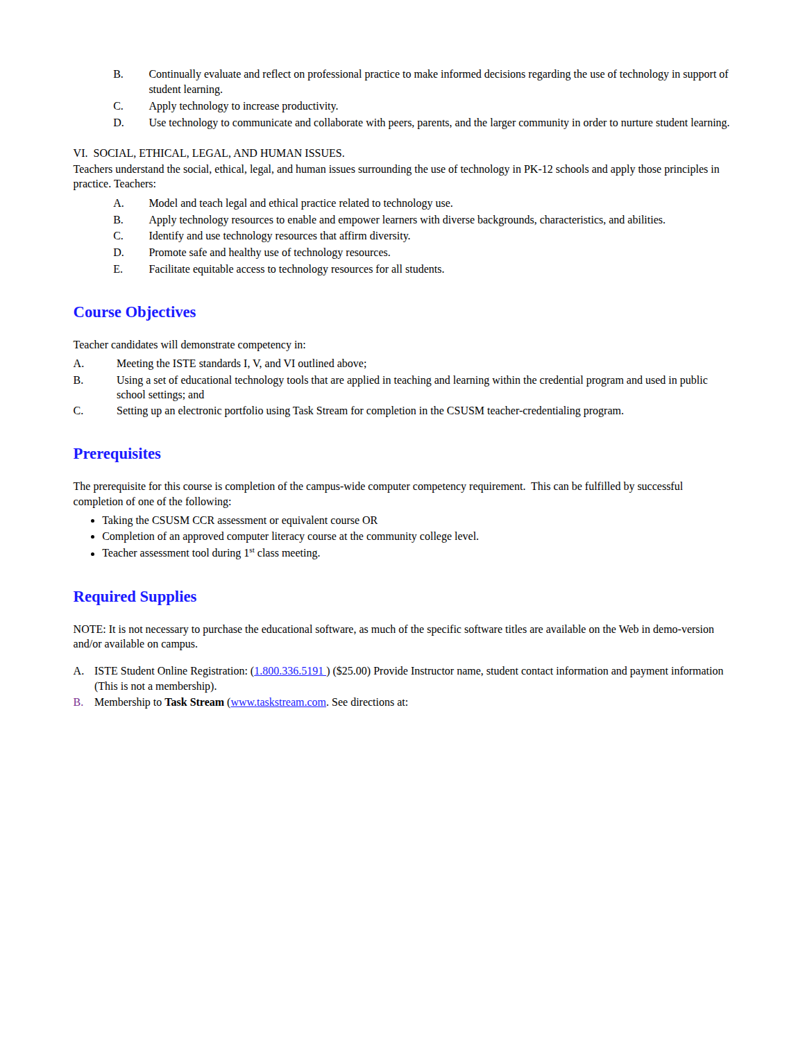B. Continually evaluate and reflect on professional practice to make informed decisions regarding the use of technology in support of student learning.
C. Apply technology to increase productivity.
D. Use technology to communicate and collaborate with peers, parents, and the larger community in order to nurture student learning.
VI. SOCIAL, ETHICAL, LEGAL, AND HUMAN ISSUES.
Teachers understand the social, ethical, legal, and human issues surrounding the use of technology in PK-12 schools and apply those principles in practice. Teachers:
A. Model and teach legal and ethical practice related to technology use.
B. Apply technology resources to enable and empower learners with diverse backgrounds, characteristics, and abilities.
C. Identify and use technology resources that affirm diversity.
D. Promote safe and healthy use of technology resources.
E. Facilitate equitable access to technology resources for all students.
Course Objectives
Teacher candidates will demonstrate competency in:
A. Meeting the ISTE standards I, V, and VI outlined above;
B. Using a set of educational technology tools that are applied in teaching and learning within the credential program and used in public school settings; and
C. Setting up an electronic portfolio using Task Stream for completion in the CSUSM teacher-credentialing program.
Prerequisites
The prerequisite for this course is completion of the campus-wide computer competency requirement. This can be fulfilled by successful completion of one of the following:
Taking the CSUSM CCR assessment or equivalent course OR
Completion of an approved computer literacy course at the community college level.
Teacher assessment tool during 1st class meeting.
Required Supplies
NOTE: It is not necessary to purchase the educational software, as much of the specific software titles are available on the Web in demo-version and/or available on campus.
A. ISTE Student Online Registration: (1.800.336.5191 ) ($25.00) Provide Instructor name, student contact information and payment information (This is not a membership).
B. Membership to Task Stream (www.taskstream.com. See directions at: